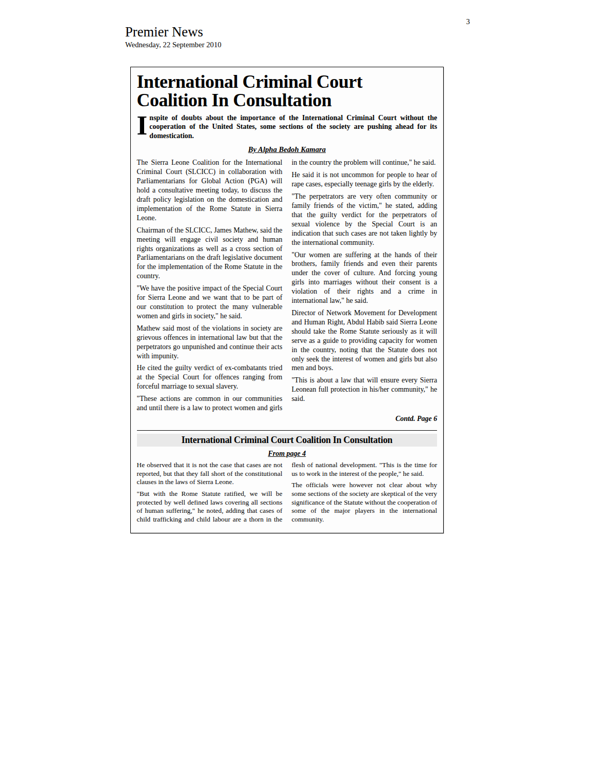3
Premier News
Wednesday, 22 September 2010
International Criminal Court Coalition In Consultation
Inspite of doubts about the importance of the International Criminal Court without the cooperation of the United States, some sections of the society are pushing ahead for its domestication.
By Alpha Bedoh Kamara
The Sierra Leone Coalition for the International Criminal Court (SLCICC) in collaboration with Parliamentarians for Global Action (PGA) will hold a consultative meeting today, to discuss the draft policy legislation on the domestication and implementation of the Rome Statute in Sierra Leone.
Chairman of the SLCICC, James Mathew, said the meeting will engage civil society and human rights organizations as well as a cross section of Parliamentarians on the draft legislative document for the implementation of the Rome Statute in the country.
"We have the positive impact of the Special Court for Sierra Leone and we want that to be part of our constitution to protect the many vulnerable women and girls in society," he said.
Mathew said most of the violations in society are grievous offences in international law but that the perpetrators go unpunished and continue their acts with impunity.
He cited the guilty verdict of ex-combatants tried at the Special Court for offences ranging from forceful marriage to sexual slavery.
"These actions are common in our communities and until there is a law to protect women and girls in the country the problem will continue," he said.
He said it is not uncommon for people to hear of rape cases, especially teenage girls by the elderly.
"The perpetrators are very often community or family friends of the victim," he stated, adding that the guilty verdict for the perpetrators of sexual violence by the Special Court is an indication that such cases are not taken lightly by the international community.
"Our women are suffering at the hands of their brothers, family friends and even their parents under the cover of culture. And forcing young girls into marriages without their consent is a violation of their rights and a crime in international law," he said.
Director of Network Movement for Development and Human Right, Abdul Habib said Sierra Leone should take the Rome Statute seriously as it will serve as a guide to providing capacity for women in the country, noting that the Statute does not only seek the interest of women and girls but also men and boys.
"This is about a law that will ensure every Sierra Leonean full protection in his/her community," he said.
Contd. Page 6
International Criminal Court Coalition In Consultation
From page 4
He observed that it is not the case that cases are not reported, but that they fall short of the constitutional clauses in the laws of Sierra Leone.
"But with the Rome Statute ratified, we will be protected by well defined laws covering all sections of human suffering," he noted, adding that cases of child trafficking and child labour are a thorn in the flesh of national development. "This is the time for us to work in the interest of the people," he said.
The officials were however not clear about why some sections of the society are skeptical of the very significance of the Statute without the cooperation of some of the major players in the international community.